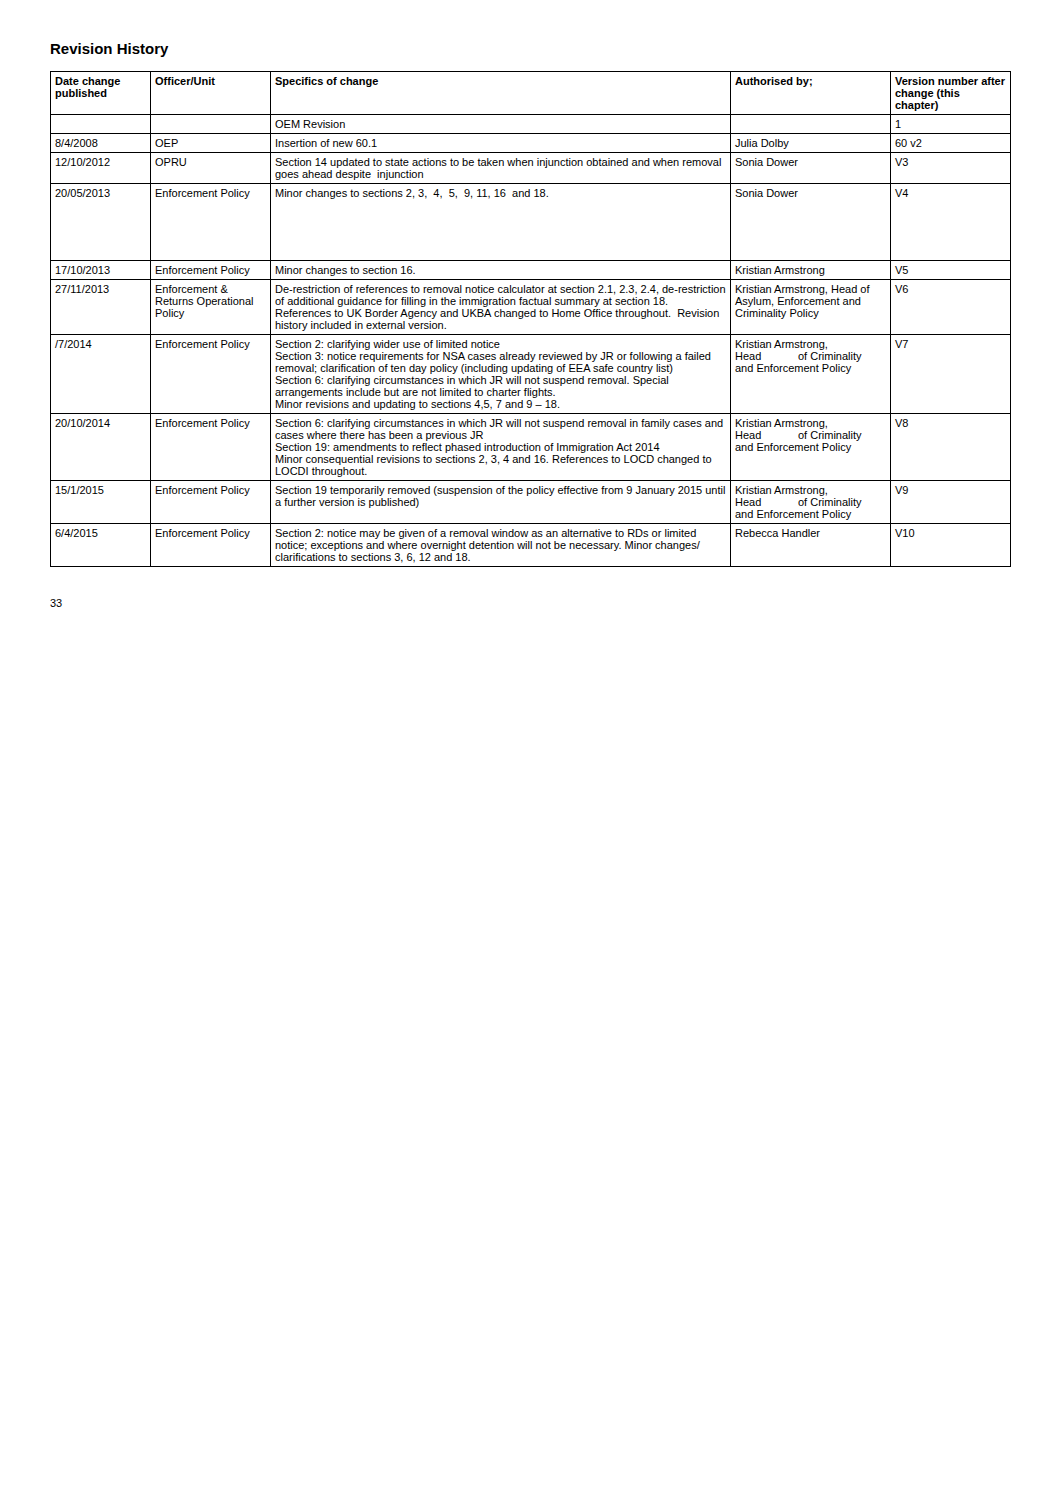Revision History
| Date change published | Officer/Unit | Specifics of change | Authorised by; | Version number after change (this chapter) |
| --- | --- | --- | --- | --- |
| | | OEM Revision | | 1 |
| 8/4/2008 | OEP | Insertion of new 60.1 | Julia Dolby | 60 v2 |
| 12/10/2012 | OPRU | Section 14 updated to state actions to be taken when injunction obtained and when removal goes ahead despite injunction | Sonia Dower | V3 |
| 20/05/2013 | Enforcement Policy | Minor changes to sections 2, 3, 4, 5, 9, 11, 16 and 18. | Sonia Dower | V4 |
| 17/10/2013 | Enforcement Policy | Minor changes to section 16. | Kristian Armstrong | V5 |
| 27/11/2013 | Enforcement & Returns Operational Policy | De-restriction of references to removal notice calculator at section 2.1, 2.3, 2.4, de-restriction of additional guidance for filling in the immigration factual summary at section 18. References to UK Border Agency and UKBA changed to Home Office throughout. Revision history included in external version. | Kristian Armstrong, Head of Asylum, Enforcement and Criminality Policy | V6 |
| /7/2014 | Enforcement Policy | Section 2: clarifying wider use of limited notice Section 3: notice requirements for NSA cases already reviewed by JR or following a failed removal; clarification of ten day policy (including updating of EEA safe country list) Section 6: clarifying circumstances in which JR will not suspend removal. Special arrangements include but are not limited to charter flights. Minor revisions and updating to sections 4,5, 7 and 9 – 18. | Kristian Armstrong, Head of Criminality and Enforcement Policy | V7 |
| 20/10/2014 | Enforcement Policy | Section 6: clarifying circumstances in which JR will not suspend removal in family cases and cases where there has been a previous JR Section 19: amendments to reflect phased introduction of Immigration Act 2014 Minor consequential revisions to sections 2, 3, 4 and 16. References to LOCD changed to LOCDI throughout. | Kristian Armstrong, Head of Criminality and Enforcement Policy | V8 |
| 15/1/2015 | Enforcement Policy | Section 19 temporarily removed (suspension of the policy effective from 9 January 2015 until a further version is published) | Kristian Armstrong, Head of Criminality and Enforcement Policy | V9 |
| 6/4/2015 | Enforcement Policy | Section 2: notice may be given of a removal window as an alternative to RDs or limited notice; exceptions and where overnight detention will not be necessary. Minor changes/ clarifications to sections 3, 6, 12 and 18. | Rebecca Handler | V10 |
33